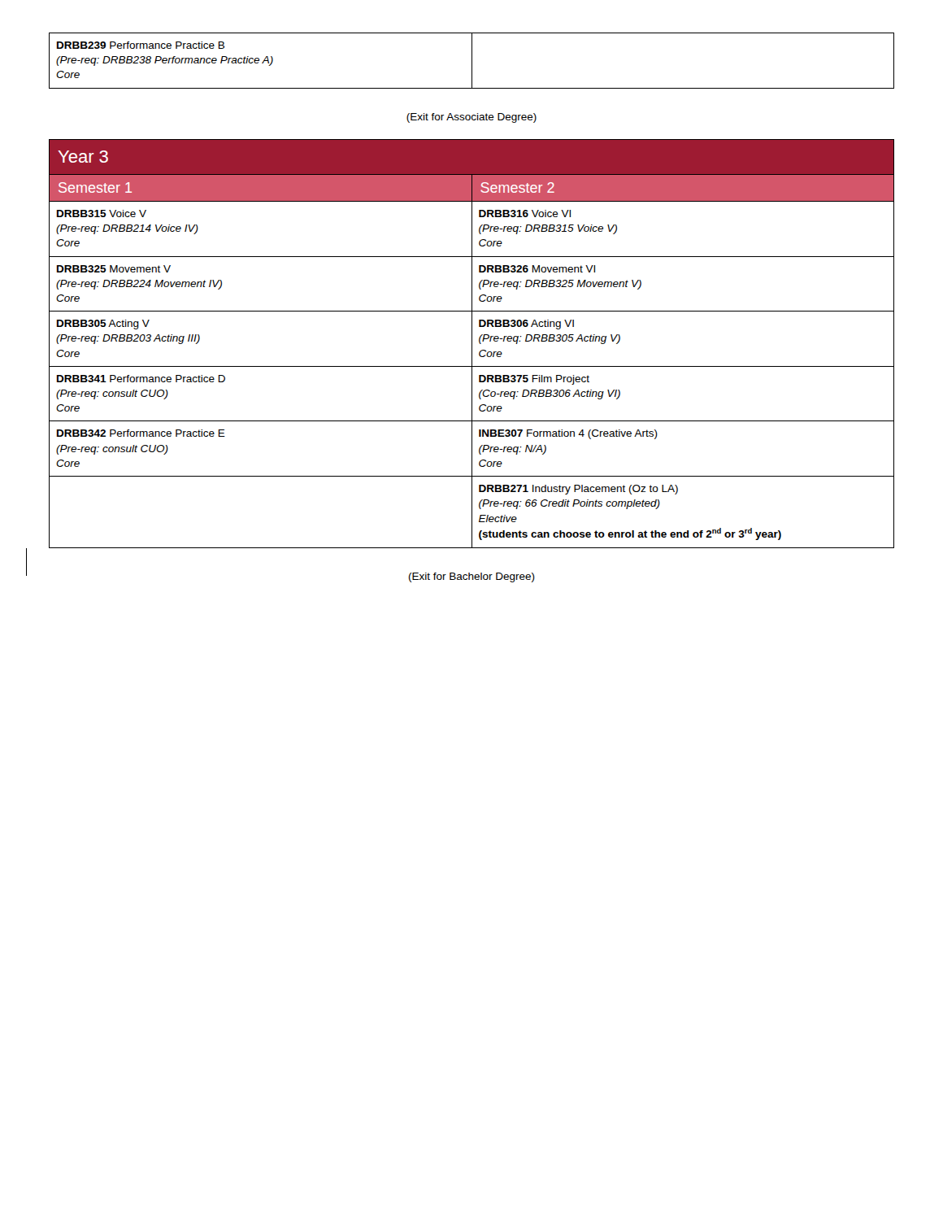| DRBB239 Performance Practice B (Pre-req: DRBB238 Performance Practice A) Core | |
(Exit for Associate Degree)
| Year 3 |
| Semester 1 | Semester 2 |
| DRBB315 Voice V (Pre-req: DRBB214 Voice IV) Core | DRBB316 Voice VI (Pre-req: DRBB315 Voice V) Core |
| DRBB325 Movement V (Pre-req: DRBB224 Movement IV) Core | DRBB326 Movement VI (Pre-req: DRBB325 Movement V) Core |
| DRBB305 Acting V (Pre-req: DRBB203 Acting III) Core | DRBB306 Acting VI (Pre-req: DRBB305 Acting V) Core |
| DRBB341 Performance Practice D (Pre-req: consult CUO) Core | DRBB375 Film Project (Co-req: DRBB306 Acting VI) Core |
| DRBB342 Performance Practice E (Pre-req: consult CUO) Core | INBE307 Formation 4 (Creative Arts) (Pre-req: N/A) Core |
| | DRBB271 Industry Placement (Oz to LA) (Pre-req: 66 Credit Points completed) Elective (students can choose to enrol at the end of 2 nd or 3 rd year) |
(Exit for Bachelor Degree)